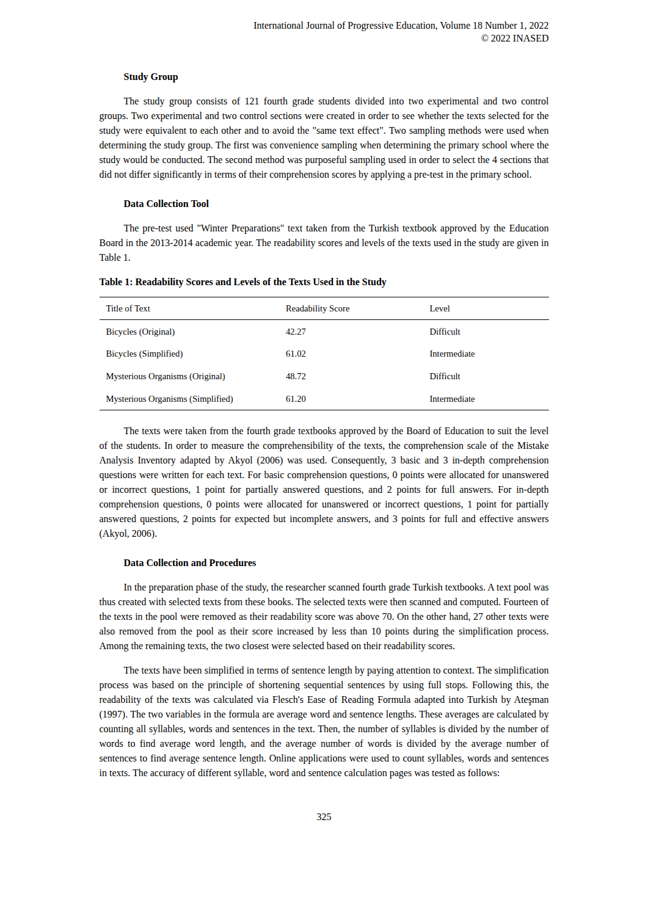International Journal of Progressive Education, Volume 18 Number 1, 2022
© 2022 INASED
Study Group
The study group consists of 121 fourth grade students divided into two experimental and two control groups. Two experimental and two control sections were created in order to see whether the texts selected for the study were equivalent to each other and to avoid the "same text effect". Two sampling methods were used when determining the study group. The first was convenience sampling when determining the primary school where the study would be conducted. The second method was purposeful sampling used in order to select the 4 sections that did not differ significantly in terms of their comprehension scores by applying a pre-test in the primary school.
Data Collection Tool
The pre-test used "Winter Preparations" text taken from the Turkish textbook approved by the Education Board in the 2013-2014 academic year. The readability scores and levels of the texts used in the study are given in Table 1.
Table 1: Readability Scores and Levels of the Texts Used in the Study
| Title of Text | Readability Score | Level |
| --- | --- | --- |
| Bicycles (Original) | 42.27 | Difficult |
| Bicycles (Simplified) | 61.02 | Intermediate |
| Mysterious Organisms (Original) | 48.72 | Difficult |
| Mysterious Organisms (Simplified) | 61.20 | Intermediate |
The texts were taken from the fourth grade textbooks approved by the Board of Education to suit the level of the students. In order to measure the comprehensibility of the texts, the comprehension scale of the Mistake Analysis Inventory adapted by Akyol (2006) was used. Consequently, 3 basic and 3 in-depth comprehension questions were written for each text. For basic comprehension questions, 0 points were allocated for unanswered or incorrect questions, 1 point for partially answered questions, and 2 points for full answers. For in-depth comprehension questions, 0 points were allocated for unanswered or incorrect questions, 1 point for partially answered questions, 2 points for expected but incomplete answers, and 3 points for full and effective answers (Akyol, 2006).
Data Collection and Procedures
In the preparation phase of the study, the researcher scanned fourth grade Turkish textbooks. A text pool was thus created with selected texts from these books. The selected texts were then scanned and computed. Fourteen of the texts in the pool were removed as their readability score was above 70. On the other hand, 27 other texts were also removed from the pool as their score increased by less than 10 points during the simplification process. Among the remaining texts, the two closest were selected based on their readability scores.
The texts have been simplified in terms of sentence length by paying attention to context. The simplification process was based on the principle of shortening sequential sentences by using full stops. Following this, the readability of the texts was calculated via Flesch's Ease of Reading Formula adapted into Turkish by Ateşman (1997). The two variables in the formula are average word and sentence lengths. These averages are calculated by counting all syllables, words and sentences in the text. Then, the number of syllables is divided by the number of words to find average word length, and the average number of words is divided by the average number of sentences to find average sentence length. Online applications were used to count syllables, words and sentences in texts. The accuracy of different syllable, word and sentence calculation pages was tested as follows:
325